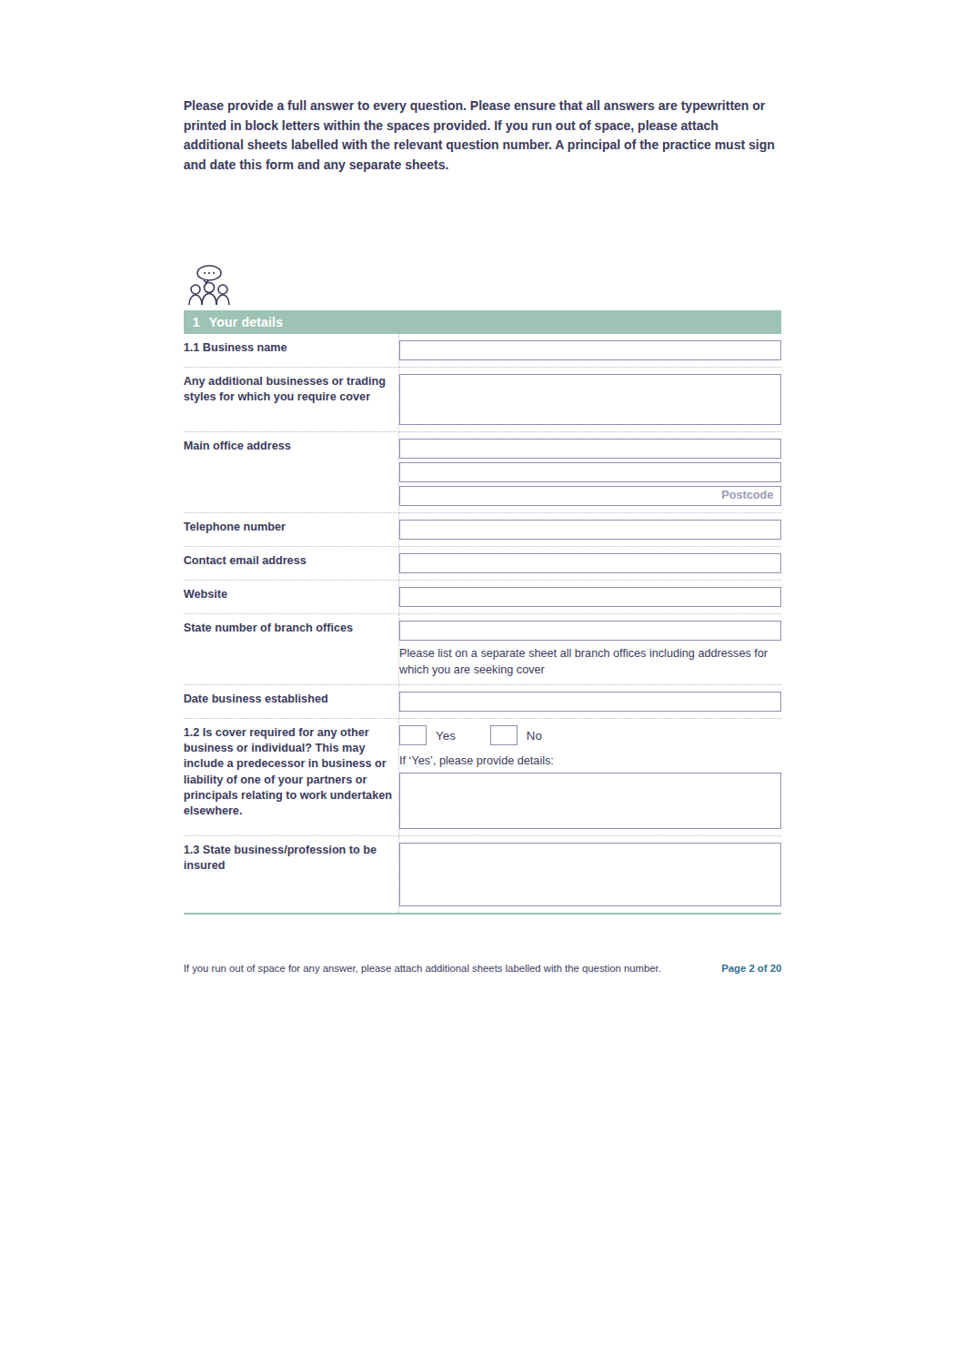Please provide a full answer to every question. Please ensure that all answers are typewritten or printed in block letters within the spaces provided. If you run out of space, please attach additional sheets labelled with the relevant question number. A principal of the practice must sign and date this form and any separate sheets.
1 Your details
| 1.1 Business name | |
| Any additional businesses or trading styles for which you require cover | |
| Main office address | Postcode |
| Telephone number | |
| Contact email address | |
| Website | |
| State number of branch offices | Please list on a separate sheet all branch offices including addresses for which you are seeking cover |
| Date business established | |
| 1.2 Is cover required for any other business or individual? This may include a predecessor in business or liability of one of your partners or principals relating to work undertaken elsewhere. | Yes No If ‘Yes’, please provide details: |
| 1.3 State business/profession to be insured | |
If you run out of space for any answer, please attach additional sheets labelled with the question number.
Page 2 of 20